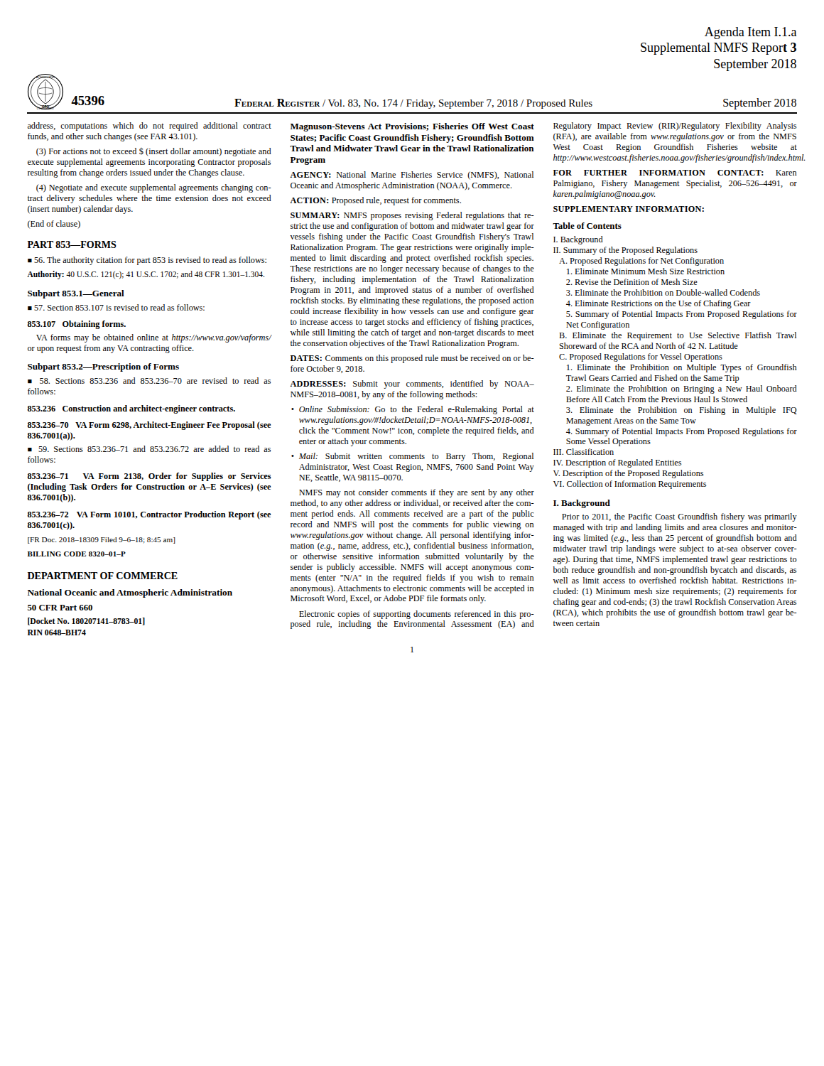Agenda Item I.1.a
Supplemental NMFS Report 3
September 2018
AUTHENTICATED GPO U.S. GOVERNMENT
45396
Federal Register / Vol. 83, No. 174 / Friday, September 7, 2018 / Proposed Rules
September 2018
address, computations which do not required additional contract funds, and other such changes (see FAR 43.101).
(3) For actions not to exceed $ (insert dollar amount) negotiate and execute supplemental agreements incorporating Contractor proposals resulting from change orders issued under the Changes clause.
(4) Negotiate and execute supplemental agreements changing contract delivery schedules where the time extension does not exceed (insert number) calendar days.
(End of clause)
PART 853—FORMS
■ 56. The authority citation for part 853 is revised to read as follows:
Authority: 40 U.S.C. 121(c); 41 U.S.C. 1702; and 48 CFR 1.301–1.304.
Subpart 853.1—General
■ 57. Section 853.107 is revised to read as follows:
853.107 Obtaining forms.
VA forms may be obtained online at https://www.va.gov/vaforms/ or upon request from any VA contracting office.
Subpart 853.2—Prescription of Forms
■ 58. Sections 853.236 and 853.236–70 are revised to read as follows:
853.236 Construction and architect-engineer contracts.
853.236–70 VA Form 6298, Architect-Engineer Fee Proposal (see 836.7001(a)).
■ 59. Sections 853.236–71 and 853.236.72 are added to read as follows:
853.236–71 VA Form 2138, Order for Supplies or Services (Including Task Orders for Construction or A–E Services) (see 836.7001(b)).
853.236–72 VA Form 10101, Contractor Production Report (see 836.7001(c)).
[FR Doc. 2018–18309 Filed 9–6–18; 8:45 am]
BILLING CODE 8320–01–P
DEPARTMENT OF COMMERCE
National Oceanic and Atmospheric Administration
50 CFR Part 660
[Docket No. 180207141–8783–01]
RIN 0648–BH74
Magnuson-Stevens Act Provisions; Fisheries Off West Coast States; Pacific Coast Groundfish Fishery; Groundfish Bottom Trawl and Midwater Trawl Gear in the Trawl Rationalization Program
AGENCY: National Marine Fisheries Service (NMFS), National Oceanic and Atmospheric Administration (NOAA), Commerce.
ACTION: Proposed rule, request for comments.
SUMMARY: NMFS proposes revising Federal regulations that restrict the use and configuration of bottom and midwater trawl gear for vessels fishing under the Pacific Coast Groundfish Fishery's Trawl Rationalization Program. The gear restrictions were originally implemented to limit discarding and protect overfished rockfish species. These restrictions are no longer necessary because of changes to the fishery, including implementation of the Trawl Rationalization Program in 2011, and improved status of a number of overfished rockfish stocks. By eliminating these regulations, the proposed action could increase flexibility in how vessels can use and configure gear to increase access to target stocks and efficiency of fishing practices, while still limiting the catch of target and non-target discards to meet the conservation objectives of the Trawl Rationalization Program.
DATES: Comments on this proposed rule must be received on or before October 9, 2018.
ADDRESSES: Submit your comments, identified by NOAA–NMFS–2018–0081, by any of the following methods:
Online Submission: Go to the Federal e-Rulemaking Portal at www.regulations.gov/#!docketDetail;D=NOAA-NMFS-2018-0081, click the ''Comment Now!'' icon, complete the required fields, and enter or attach your comments.
Mail: Submit written comments to Barry Thom, Regional Administrator, West Coast Region, NMFS, 7600 Sand Point Way NE, Seattle, WA 98115–0070.
NMFS may not consider comments if they are sent by any other method, to any other address or individual, or received after the comment period ends. All comments received are a part of the public record and NMFS will post the comments for public viewing on www.regulations.gov without change. All personal identifying information (e.g., name, address, etc.), confidential business information, or otherwise sensitive information submitted voluntarily by the sender is publicly accessible. NMFS will accept anonymous comments (enter ''N/A'' in the required fields if you wish to remain anonymous). Attachments to electronic comments will be accepted in Microsoft Word, Excel, or Adobe PDF file formats only.
Electronic copies of supporting documents referenced in this proposed rule, including the Environmental Assessment (EA) and Regulatory Impact Review (RIR)/Regulatory Flexibility Analysis (RFA), are available from www.regulations.gov or from the NMFS West Coast Region Groundfish Fisheries website at http://www.westcoast.fisheries.noaa.gov/fisheries/groundfish/index.html.
FOR FURTHER INFORMATION CONTACT: Karen Palmigiano, Fishery Management Specialist, 206–526–4491, or karen.palmigiano@noaa.gov.
SUPPLEMENTARY INFORMATION:
Table of Contents
I. Background
II. Summary of the Proposed Regulations
A. Proposed Regulations for Net Configuration
1. Eliminate Minimum Mesh Size Restriction
2. Revise the Definition of Mesh Size
3. Eliminate the Prohibition on Double-walled Codends
4. Eliminate Restrictions on the Use of Chafing Gear
5. Summary of Potential Impacts From Proposed Regulations for Net Configuration
B. Eliminate the Requirement to Use Selective Flatfish Trawl Shoreward of the RCA and North of 42 N. Latitude
C. Proposed Regulations for Vessel Operations
1. Eliminate the Prohibition on Multiple Types of Groundfish Trawl Gears Carried and Fished on the Same Trip
2. Eliminate the Prohibition on Bringing a New Haul Onboard Before All Catch From the Previous Haul Is Stowed
3. Eliminate the Prohibition on Fishing in Multiple IFQ Management Areas on the Same Tow
4. Summary of Potential Impacts From Proposed Regulations for Some Vessel Operations
III. Classification
IV. Description of Regulated Entities
V. Description of the Proposed Regulations
VI. Collection of Information Requirements
I. Background
Prior to 2011, the Pacific Coast Groundfish fishery was primarily managed with trip and landing limits and area closures and monitoring was limited (e.g., less than 25 percent of groundfish bottom and midwater trawl trip landings were subject to at-sea observer coverage). During that time, NMFS implemented trawl gear restrictions to both reduce groundfish and non-groundfish bycatch and discards, as well as limit access to overfished rockfish habitat. Restrictions included: (1) Minimum mesh size requirements; (2) requirements for chafing gear and cod-ends; (3) the trawl Rockfish Conservation Areas (RCA), which prohibits the use of groundfish bottom trawl gear between certain
1